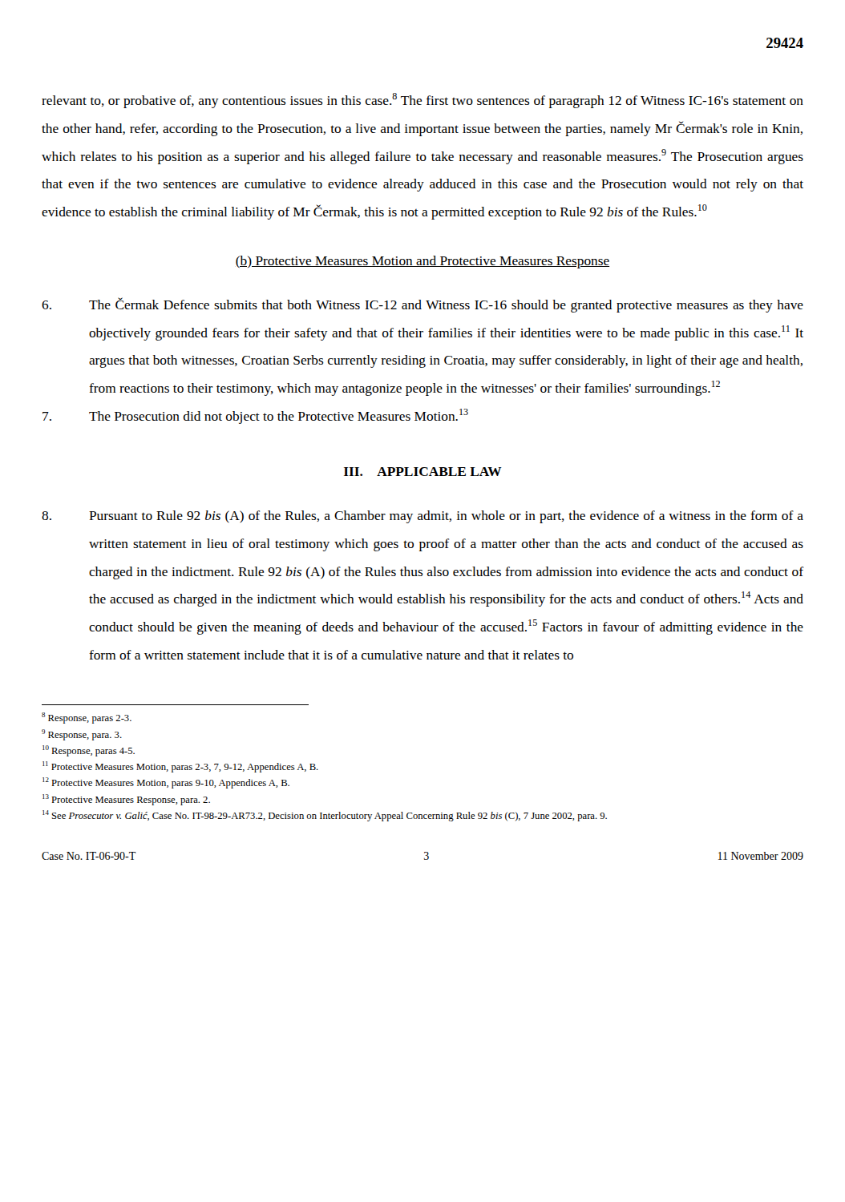29424
relevant to, or probative of, any contentious issues in this case.8 The first two sentences of paragraph 12 of Witness IC-16's statement on the other hand, refer, according to the Prosecution, to a live and important issue between the parties, namely Mr Čermak's role in Knin, which relates to his position as a superior and his alleged failure to take necessary and reasonable measures.9 The Prosecution argues that even if the two sentences are cumulative to evidence already adduced in this case and the Prosecution would not rely on that evidence to establish the criminal liability of Mr Čermak, this is not a permitted exception to Rule 92 bis of the Rules.10
(b) Protective Measures Motion and Protective Measures Response
6.
The Čermak Defence submits that both Witness IC-12 and Witness IC-16 should be granted protective measures as they have objectively grounded fears for their safety and that of their families if their identities were to be made public in this case.11 It argues that both witnesses, Croatian Serbs currently residing in Croatia, may suffer considerably, in light of their age and health, from reactions to their testimony, which may antagonize people in the witnesses' or their families' surroundings.12
7.
The Prosecution did not object to the Protective Measures Motion.13
III. APPLICABLE LAW
8.
Pursuant to Rule 92 bis (A) of the Rules, a Chamber may admit, in whole or in part, the evidence of a witness in the form of a written statement in lieu of oral testimony which goes to proof of a matter other than the acts and conduct of the accused as charged in the indictment. Rule 92 bis (A) of the Rules thus also excludes from admission into evidence the acts and conduct of the accused as charged in the indictment which would establish his responsibility for the acts and conduct of others.14 Acts and conduct should be given the meaning of deeds and behaviour of the accused.15 Factors in favour of admitting evidence in the form of a written statement include that it is of a cumulative nature and that it relates to
8 Response, paras 2-3.
9 Response, para. 3.
10 Response, paras 4-5.
11 Protective Measures Motion, paras 2-3, 7, 9-12, Appendices A, B.
12 Protective Measures Motion, paras 9-10, Appendices A, B.
13 Protective Measures Response, para. 2.
14 See Prosecutor v. Galić, Case No. IT-98-29-AR73.2, Decision on Interlocutory Appeal Concerning Rule 92 bis (C), 7 June 2002, para. 9.
Case No. IT-06-90-T
3
11 November 2009